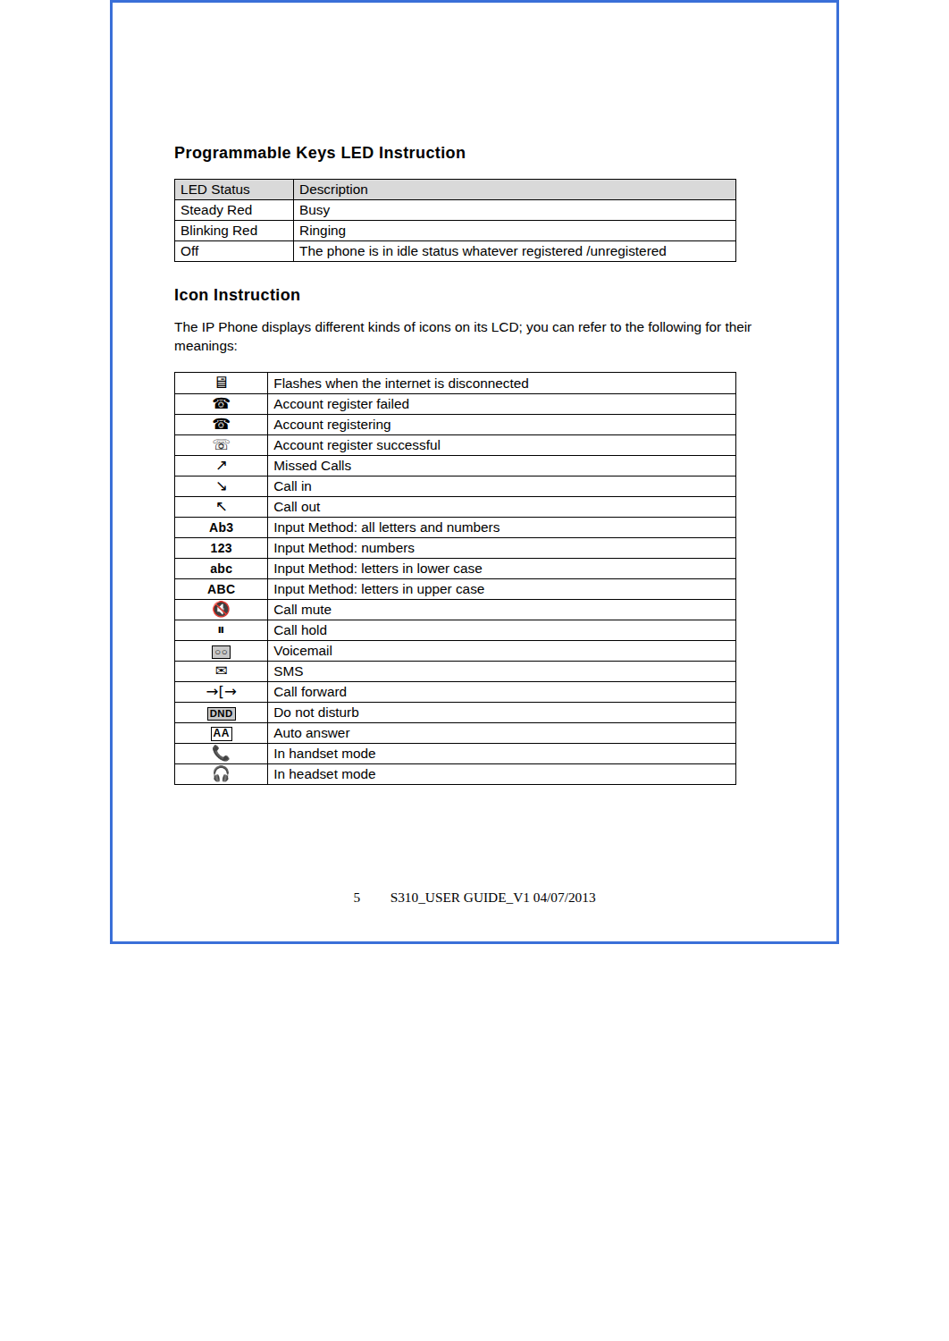Programmable Keys LED Instruction
| LED Status | Description |
| --- | --- |
| Steady Red | Busy |
| Blinking Red | Ringing |
| Off | The phone is in idle status whatever registered /unregistered |
Icon Instruction
The IP Phone displays different kinds of icons on its LCD; you can refer to the following for their meanings:
| 🖥 | Flashes when the internet is disconnected |
| ☎ | Account register failed |
| ☎ | Account registering |
| ☏ | Account register successful |
| ↗ | Missed Calls |
| ↘ | Call in |
| ↖ | Call out |
| Ab3 | Input Method: all letters and numbers |
| 123 | Input Method: numbers |
| abc | Input Method: letters in lower case |
| ABC | Input Method: letters in upper case |
| 🔇 | Call mute |
| ⏸ | Call hold |
| ○○ | Voicemail |
| ✉ | SMS |
| →[→ | Call forward |
| DND | Do not disturb |
| AA | Auto answer |
| 📞 | In handset mode |
| 🎧 | In headset mode |
5 S310_USER GUIDE_V1 04/07/2013